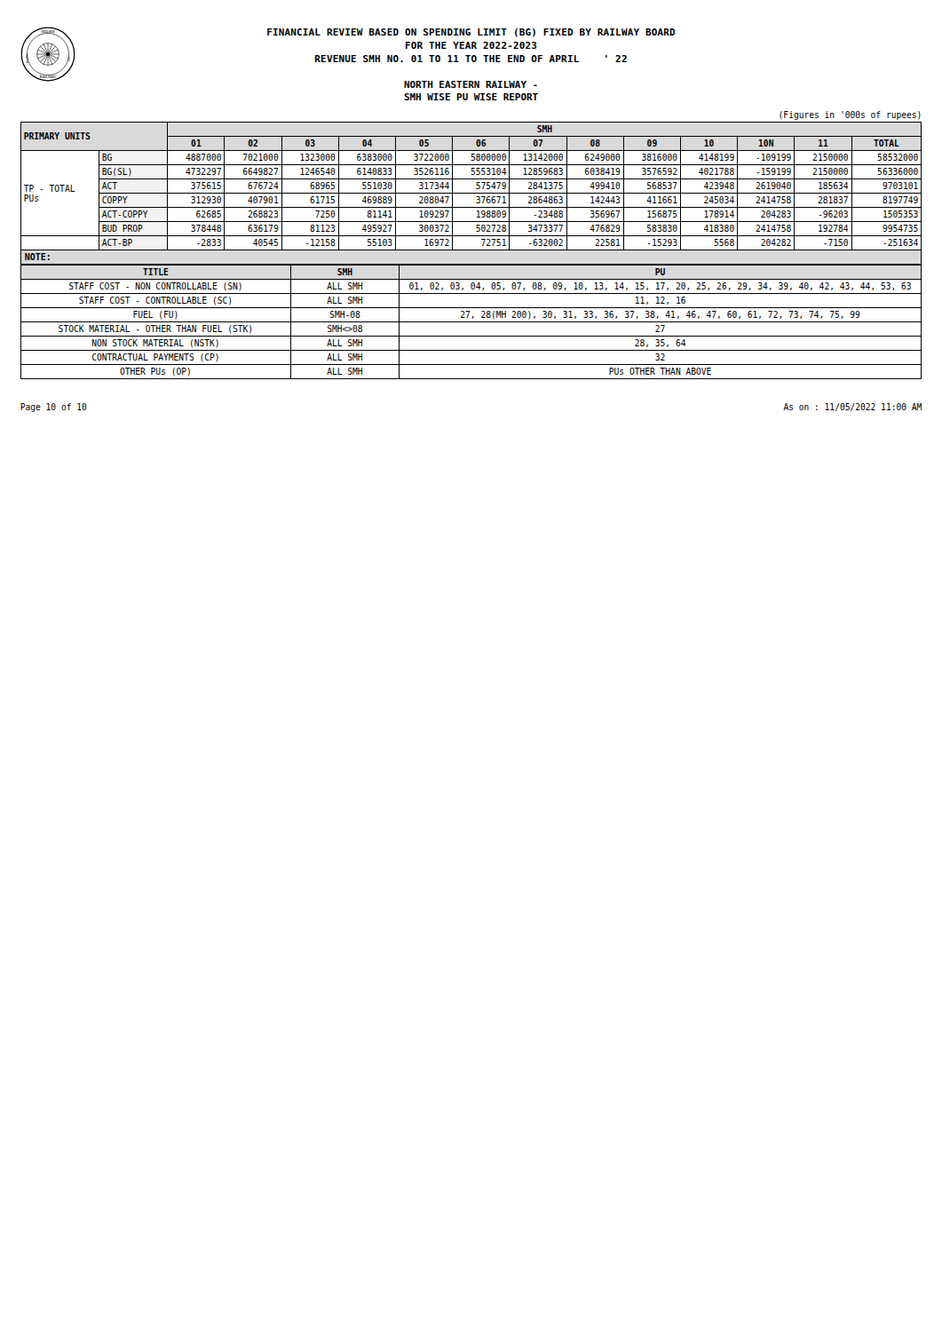INDIAN RAILWAY भारतीय रेल
FINANCIAL REVIEW BASED ON SPENDING LIMIT (BG) FIXED BY RAILWAY BOARD
FOR THE YEAR 2022-2023
REVENUE SMH NO. 01 TO 11 TO THE END OF APRIL ' 22
NORTH EASTERN RAILWAY -
SMH WISE PU WISE REPORT
(Figures in '000s of rupees)
| PRIMARY UNITS | SMH |
| 01 | 02 | 03 | 04 | 05 | 06 | 07 | 08 | 09 | 10 | 10N | 11 | TOTAL |
| TP - TOTAL PUs | BG | 4887000 | 7021000 | 1323000 | 6383000 | 3722000 | 5800000 | 13142000 | 6249000 | 3816000 | 4148199 | -109199 | 2150000 | 58532000 |
| BG(SL) | 4732297 | 6649827 | 1246540 | 6140833 | 3526116 | 5553104 | 12859683 | 6038419 | 3576592 | 4021788 | -159199 | 2150000 | 56336000 |
| ACT | 375615 | 676724 | 68965 | 551030 | 317344 | 575479 | 2841375 | 499410 | 568537 | 423948 | 2619040 | 185634 | 9703101 |
| COPPY | 312930 | 407901 | 61715 | 469889 | 208047 | 376671 | 2864863 | 142443 | 411661 | 245034 | 2414758 | 281837 | 8197749 |
| ACT-COPPY | 62685 | 268823 | 7250 | 81141 | 109297 | 198809 | -23488 | 356967 | 156875 | 178914 | 204283 | -96203 | 1505353 |
| BUD PROP | 378448 | 636179 | 81123 | 495927 | 300372 | 502728 | 3473377 | 476829 | 583830 | 418380 | 2414758 | 192784 | 9954735 |
| | ACT-BP | -2833 | 40545 | -12158 | 55103 | 16972 | 72751 | -632002 | 22581 | -15293 | 5568 | 204282 | -7150 | -251634 |
NOTE:
| TITLE | SMH | PU |
| STAFF COST - NON CONTROLLABLE (SN) | ALL SMH | 01, 02, 03, 04, 05, 07, 08, 09, 10, 13, 14, 15, 17, 20, 25, 26, 29, 34, 39, 40, 42, 43, 44, 53, 63 |
| STAFF COST - CONTROLLABLE (SC) | ALL SMH | 11, 12, 16 |
| FUEL (FU) | SMH-08 | 27, 28(MH 200), 30, 31, 33, 36, 37, 38, 41, 46, 47, 60, 61, 72, 73, 74, 75, 99 |
| STOCK MATERIAL - OTHER THAN FUEL (STK) | SMH<>08 | 27 |
| NON STOCK MATERIAL (NSTK) | ALL SMH | 28, 35, 64 |
| CONTRACTUAL PAYMENTS (CP) | ALL SMH | 32 |
| OTHER PUs (OP) | ALL SMH | PUs OTHER THAN ABOVE |
Page 10 of 10
As on : 11/05/2022 11:00 AM